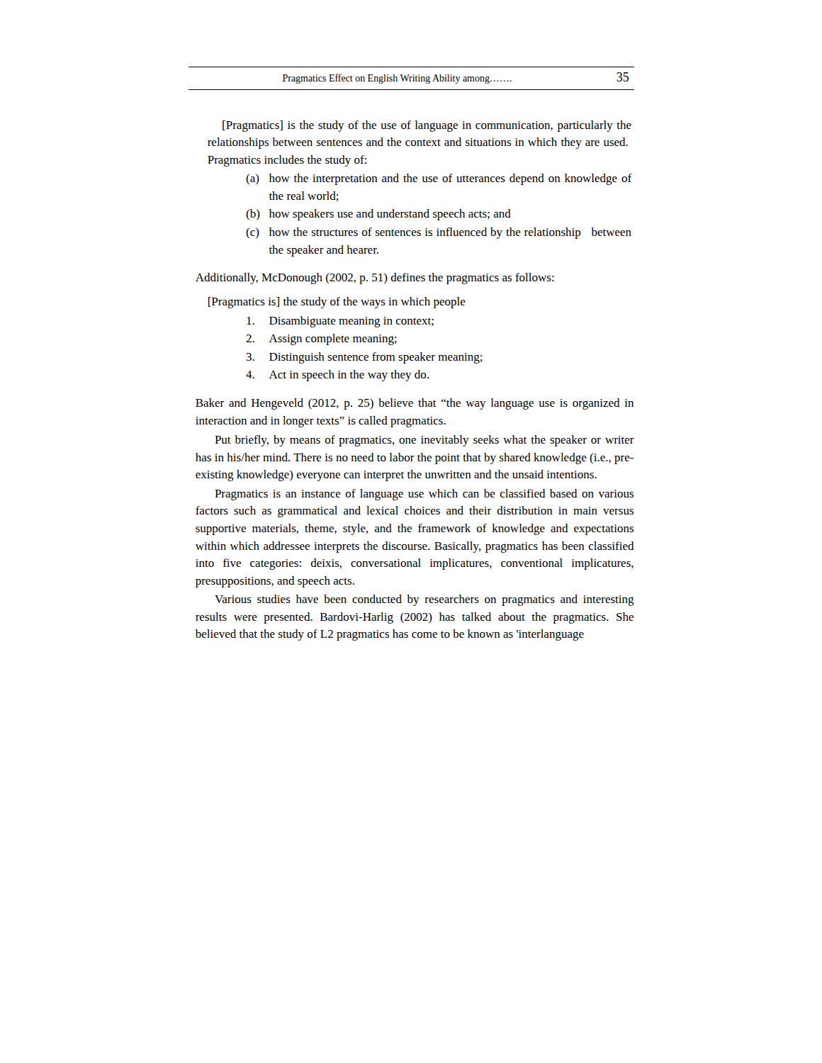Pragmatics Effect on English Writing Ability among…….
35
[Pragmatics] is the study of the use of language in communication, particularly the relationships between sentences and the context and situations in which they are used. Pragmatics includes the study of:
(a) how the interpretation and the use of utterances depend on knowledge of the real world;
(b) how speakers use and understand speech acts; and
(c) how the structures of sentences is influenced by the relationship between the speaker and hearer.
Additionally, McDonough (2002, p. 51) defines the pragmatics as follows:
[Pragmatics is] the study of the ways in which people
1. Disambiguate meaning in context;
2. Assign complete meaning;
3. Distinguish sentence from speaker meaning;
4. Act in speech in the way they do.
Baker and Hengeveld (2012, p. 25) believe that “the way language use is organized in interaction and in longer texts” is called pragmatics.
Put briefly, by means of pragmatics, one inevitably seeks what the speaker or writer has in his/her mind. There is no need to labor the point that by shared knowledge (i.e., pre-existing knowledge) everyone can interpret the unwritten and the unsaid intentions.
Pragmatics is an instance of language use which can be classified based on various factors such as grammatical and lexical choices and their distribution in main versus supportive materials, theme, style, and the framework of knowledge and expectations within which addressee interprets the discourse. Basically, pragmatics has been classified into five categories: deixis, conversational implicatures, conventional implicatures, presuppositions, and speech acts.
Various studies have been conducted by researchers on pragmatics and interesting results were presented. Bardovi-Harlig (2002) has talked about the pragmatics. She believed that the study of L2 pragmatics has come to be known as 'interlanguage